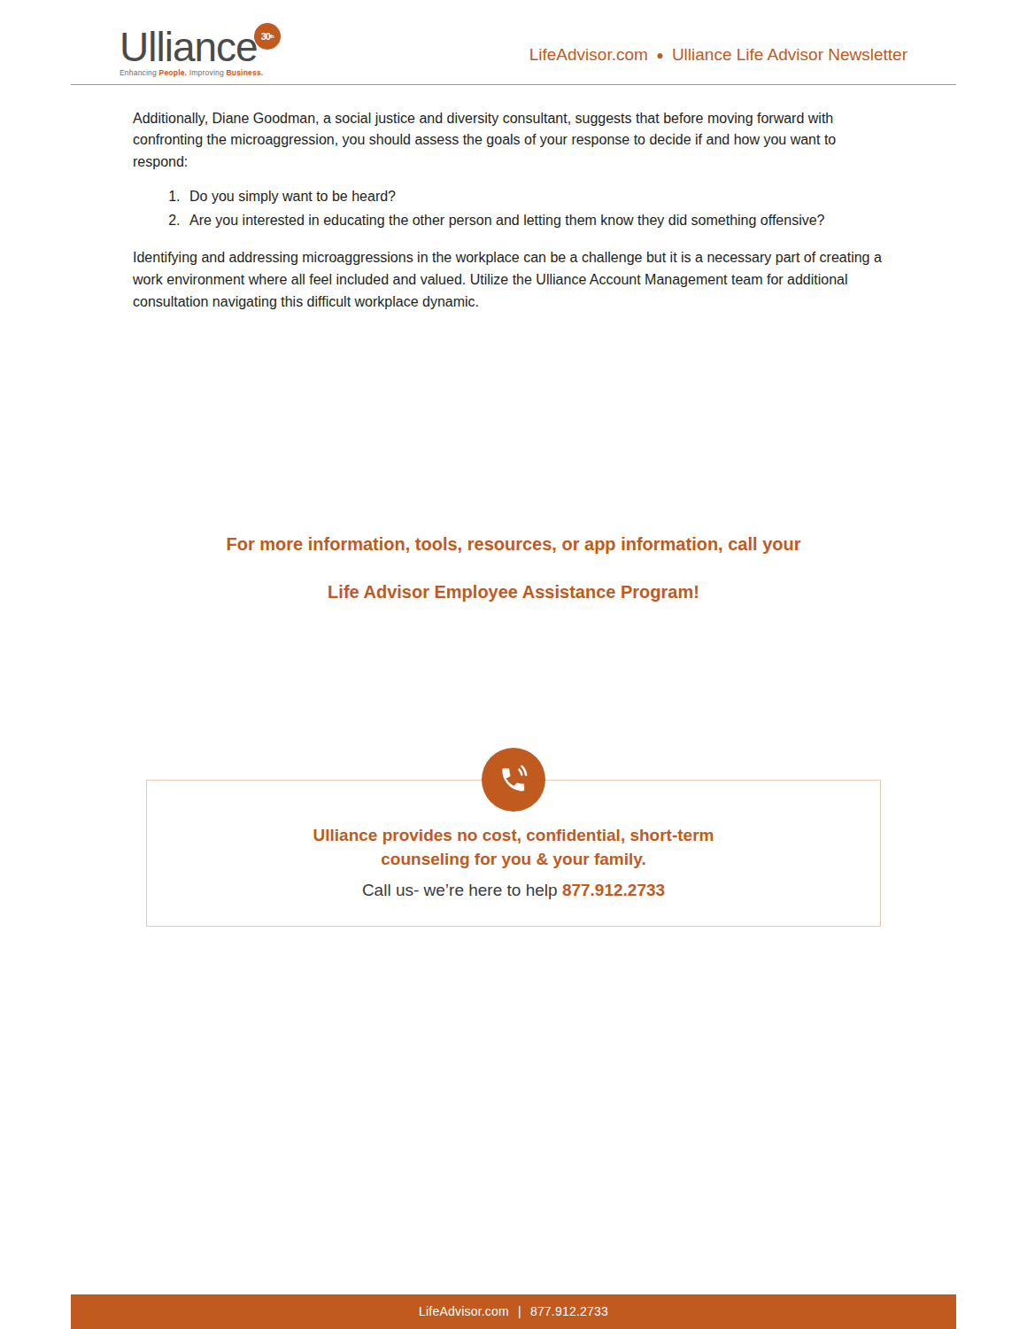Ulliance30th
Enhancing People. Improving Business.
LifeAdvisor.com ● Ulliance Life Advisor Newsletter
Additionally, Diane Goodman, a social justice and diversity consultant, suggests that before moving forward with confronting the microaggression, you should assess the goals of your response to decide if and how you want to respond:
Do you simply want to be heard?
Are you interested in educating the other person and letting them know they did something offensive?
Identifying and addressing microaggressions in the workplace can be a challenge but it is a necessary part of creating a work environment where all feel included and valued. Utilize the Ulliance Account Management team for additional consultation navigating this difficult workplace dynamic.
For more information, tools, resources, or app information, call your Life Advisor Employee Assistance Program!
Ulliance provides no cost, confidential, short-term
counseling for you & your family.
Call us- we’re here to help 877.912.2733
LifeAdvisor.com | 877.912.2733